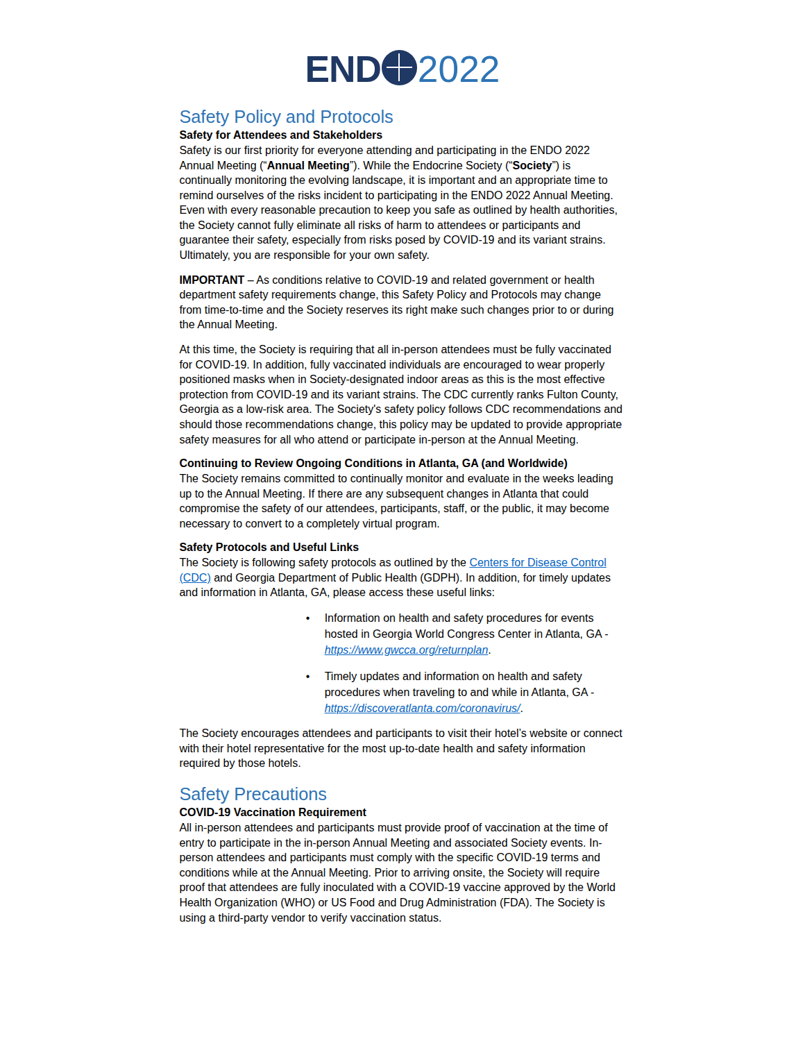END 2022
Safety Policy and Protocols
Safety for Attendees and Stakeholders
Safety is our first priority for everyone attending and participating in the ENDO 2022 Annual Meeting (“Annual Meeting”). While the Endocrine Society (“Society”) is continually monitoring the evolving landscape, it is important and an appropriate time to remind ourselves of the risks incident to participating in the ENDO 2022 Annual Meeting. Even with every reasonable precaution to keep you safe as outlined by health authorities, the Society cannot fully eliminate all risks of harm to attendees or participants and guarantee their safety, especially from risks posed by COVID-19 and its variant strains. Ultimately, you are responsible for your own safety.
IMPORTANT – As conditions relative to COVID-19 and related government or health department safety requirements change, this Safety Policy and Protocols may change from time-to-time and the Society reserves its right make such changes prior to or during the Annual Meeting.
At this time, the Society is requiring that all in-person attendees must be fully vaccinated for COVID-19. In addition, fully vaccinated individuals are encouraged to wear properly positioned masks when in Society-designated indoor areas as this is the most effective protection from COVID-19 and its variant strains. The CDC currently ranks Fulton County, Georgia as a low-risk area. The Society's safety policy follows CDC recommendations and should those recommendations change, this policy may be updated to provide appropriate safety measures for all who attend or participate in-person at the Annual Meeting.
Continuing to Review Ongoing Conditions in Atlanta, GA (and Worldwide)
The Society remains committed to continually monitor and evaluate in the weeks leading up to the Annual Meeting. If there are any subsequent changes in Atlanta that could compromise the safety of our attendees, participants, staff, or the public, it may become necessary to convert to a completely virtual program.
Safety Protocols and Useful Links
The Society is following safety protocols as outlined by the Centers for Disease Control (CDC) and Georgia Department of Public Health (GDPH). In addition, for timely updates and information in Atlanta, GA, please access these useful links:
Information on health and safety procedures for events hosted in Georgia World Congress Center in Atlanta, GA - https://www.gwcca.org/returnplan.
Timely updates and information on health and safety procedures when traveling to and while in Atlanta, GA - https://discoveratlanta.com/coronavirus/.
The Society encourages attendees and participants to visit their hotel’s website or connect with their hotel representative for the most up-to-date health and safety information required by those hotels.
Safety Precautions
COVID-19 Vaccination Requirement
All in-person attendees and participants must provide proof of vaccination at the time of entry to participate in the in-person Annual Meeting and associated Society events. In-person attendees and participants must comply with the specific COVID-19 terms and conditions while at the Annual Meeting. Prior to arriving onsite, the Society will require proof that attendees are fully inoculated with a COVID-19 vaccine approved by the World Health Organization (WHO) or US Food and Drug Administration (FDA). The Society is using a third-party vendor to verify vaccination status.